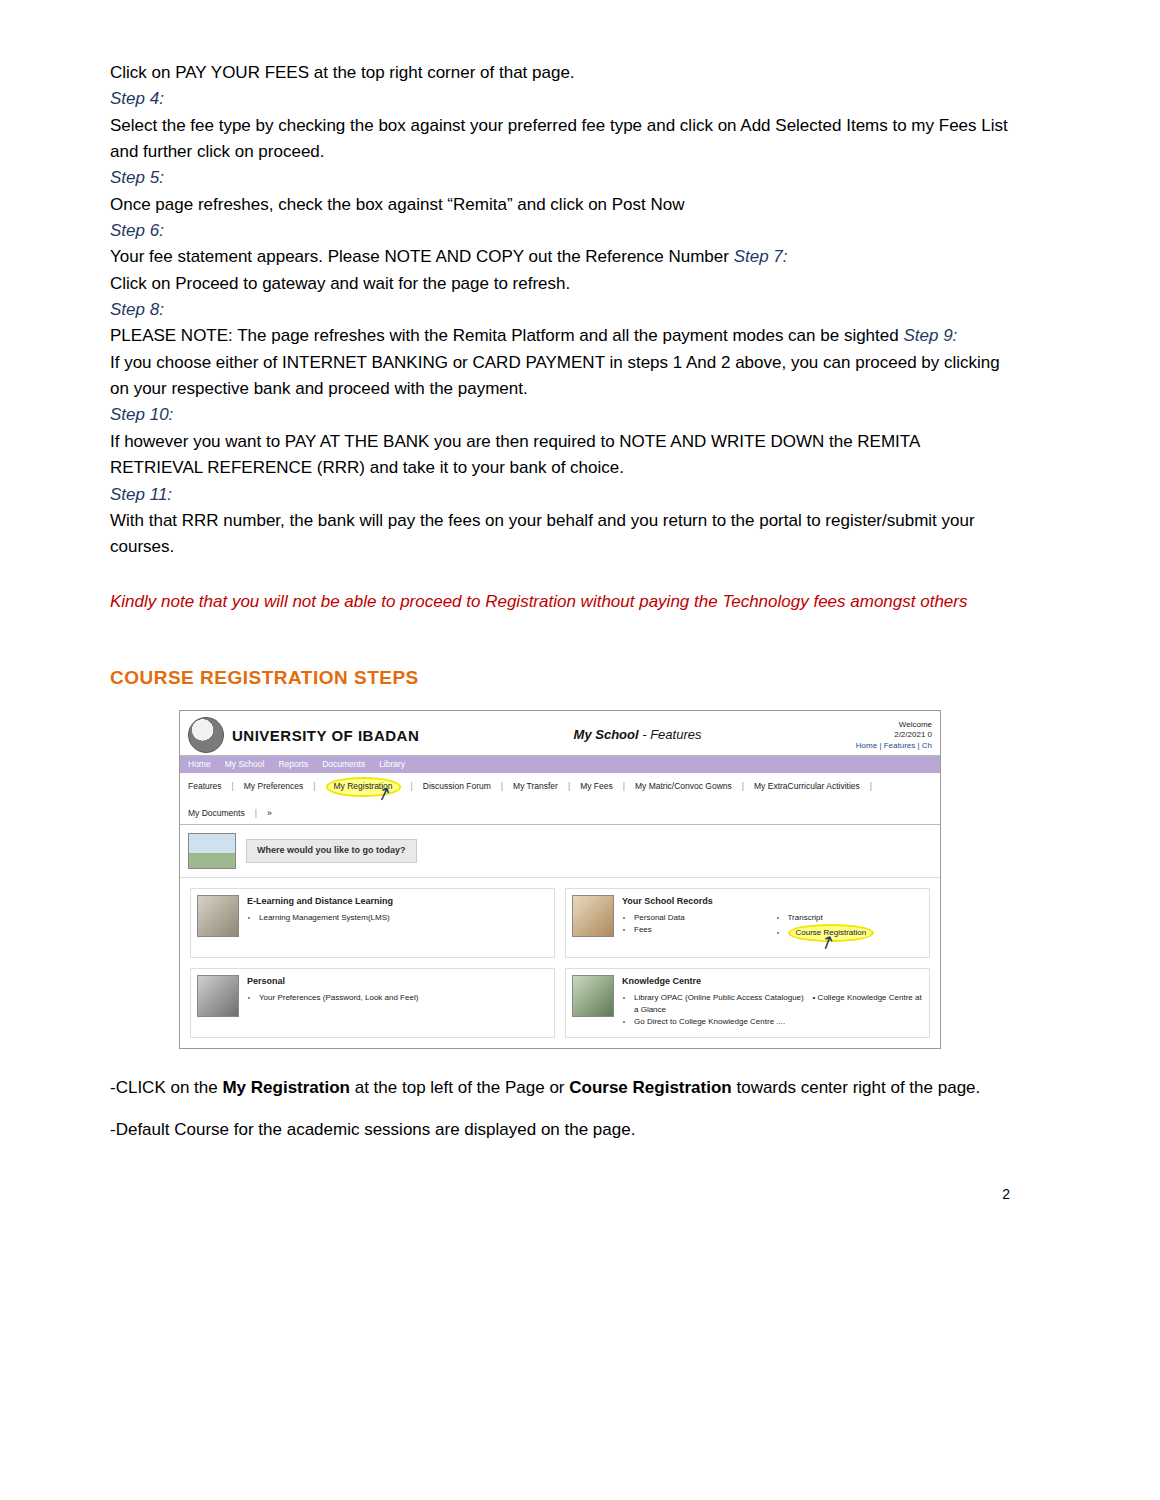Click on PAY YOUR FEES at the top right corner of that page.
Step 4:
Select the fee type by checking the box against your preferred fee type and click on Add Selected Items to my Fees List and further click on proceed.
Step 5:
Once page refreshes, check the box against “Remita” and click on Post Now
Step 6:
Your fee statement appears. Please NOTE AND COPY out the Reference Number Step 7:
Click on Proceed to gateway and wait for the page to refresh.
Step 8:
PLEASE NOTE: The page refreshes with the Remita Platform and all the payment modes can be sighted Step 9:
If you choose either of INTERNET BANKING or CARD PAYMENT in steps 1 And 2 above, you can proceed by clicking on your respective bank and proceed with the payment.
Step 10:
If however you want to PAY AT THE BANK you are then required to NOTE AND WRITE DOWN the REMITA RETRIEVAL REFERENCE (RRR) and take it to your bank of choice.
Step 11:
With that RRR number, the bank will pay the fees on your behalf and you return to the portal to register/submit your courses.
Kindly note that you will not be able to proceed to Registration without paying the Technology fees amongst others
COURSE REGISTRATION STEPS
UNIVERSITY OF IBADAN
My School - Features
Welcome
2/2/2021 0
Home | Features | Ch
Home My School Reports Documents Library
Features| My Preferences| My Registration| Discussion Forum| My Transfer| My Fees| My Matric/Convoc Gowns| My ExtraCurricular Activities| My Documents| »
Where would you like to go today?
E-Learning and Distance Learning
Learning Management System(LMS)
Your School Records
Personal Data
Fees
Transcript
Course Registration
Personal
Your Preferences (Password, Look and Feel)
Knowledge Centre
Library OPAC (Online Public Access Catalogue) • College Knowledge Centre at a Glance
Go Direct to College Knowledge Centre ....
↗ ↗
-CLICK on the My Registration at the top left of the Page or Course Registration towards center right of the page.
-Default Course for the academic sessions are displayed on the page.
2